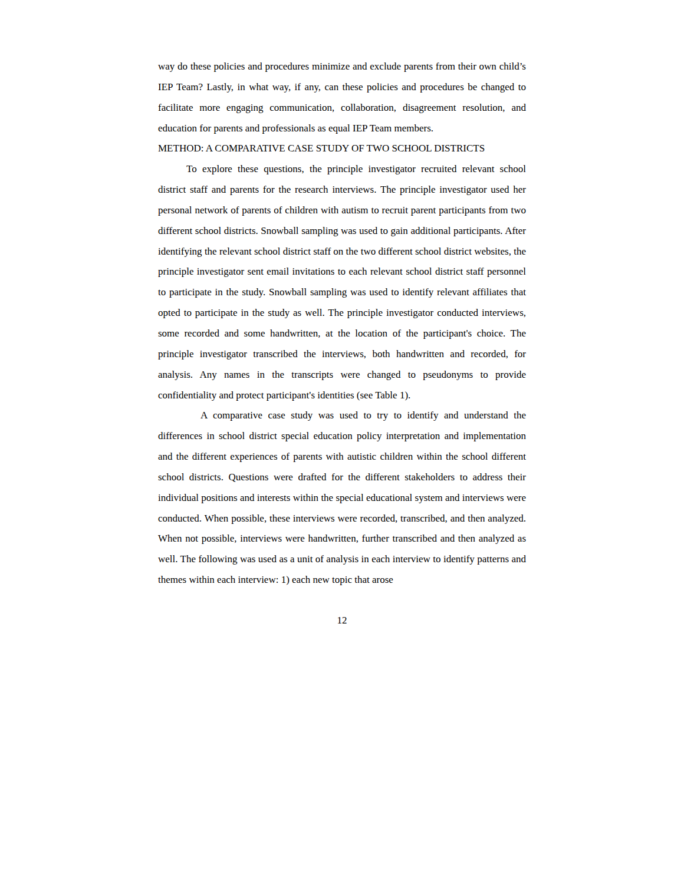way do these policies and procedures minimize and exclude parents from their own child’s IEP Team? Lastly, in what way, if any, can these policies and procedures be changed to facilitate more engaging communication, collaboration, disagreement resolution, and education for parents and professionals as equal IEP Team members.
METHOD: A COMPARATIVE CASE STUDY OF TWO SCHOOL DISTRICTS
To explore these questions, the principle investigator recruited relevant school district staff and parents for the research interviews. The principle investigator used her personal network of parents of children with autism to recruit parent participants from two different school districts. Snowball sampling was used to gain additional participants. After identifying the relevant school district staff on the two different school district websites, the principle investigator sent email invitations to each relevant school district staff personnel to participate in the study. Snowball sampling was used to identify relevant affiliates that opted to participate in the study as well. The principle investigator conducted interviews, some recorded and some handwritten, at the location of the participant's choice. The principle investigator transcribed the interviews, both handwritten and recorded, for analysis. Any names in the transcripts were changed to pseudonyms to provide confidentiality and protect participant's identities (see Table 1).
A comparative case study was used to try to identify and understand the differences in school district special education policy interpretation and implementation and the different experiences of parents with autistic children within the school different school districts. Questions were drafted for the different stakeholders to address their individual positions and interests within the special educational system and interviews were conducted. When possible, these interviews were recorded, transcribed, and then analyzed. When not possible, interviews were handwritten, further transcribed and then analyzed as well. The following was used as a unit of analysis in each interview to identify patterns and themes within each interview: 1) each new topic that arose
12